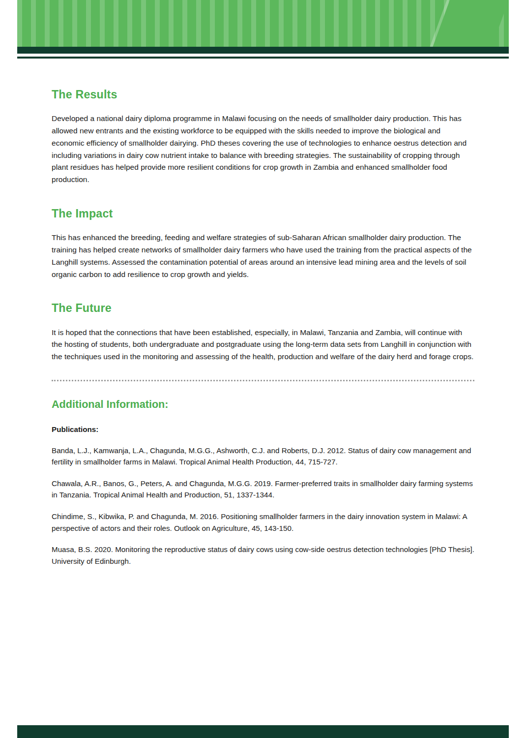The Results
Developed a national dairy diploma programme in Malawi focusing on the needs of smallholder dairy production. This has allowed new entrants and the existing workforce to be equipped with the skills needed to improve the biological and economic efficiency of smallholder dairying. PhD theses covering the use of technologies to enhance oestrus detection and including variations in dairy cow nutrient intake to balance with breeding strategies. The sustainability of cropping through plant residues has helped provide more resilient conditions for crop growth in Zambia and enhanced smallholder food production.
The Impact
This has enhanced the breeding, feeding and welfare strategies of sub-Saharan African smallholder dairy production. The training has helped create networks of smallholder dairy farmers who have used the training from the practical aspects of the Langhill systems. Assessed the contamination potential of areas around an intensive lead mining area and the levels of soil organic carbon to add resilience to crop growth and yields.
The Future
It is hoped that the connections that have been established, especially, in Malawi, Tanzania and Zambia, will continue with the hosting of students, both undergraduate and postgraduate using the long-term data sets from Langhill in conjunction with the techniques used in the monitoring and assessing of the health, production and welfare of the dairy herd and forage crops.
Additional Information:
Publications:
Banda, L.J., Kamwanja, L.A., Chagunda, M.G.G., Ashworth, C.J. and Roberts, D.J. 2012. Status of dairy cow management and fertility in smallholder farms in Malawi. Tropical Animal Health Production, 44, 715-727.
Chawala, A.R., Banos, G., Peters, A. and Chagunda, M.G.G. 2019. Farmer-preferred traits in smallholder dairy farming systems in Tanzania. Tropical Animal Health and Production, 51, 1337-1344.
Chindime, S., Kibwika, P. and Chagunda, M. 2016. Positioning smallholder farmers in the dairy innovation system in Malawi: A perspective of actors and their roles. Outlook on Agriculture, 45, 143-150.
Muasa, B.S. 2020. Monitoring the reproductive status of dairy cows using cow-side oestrus detection technologies [PhD Thesis]. University of Edinburgh.